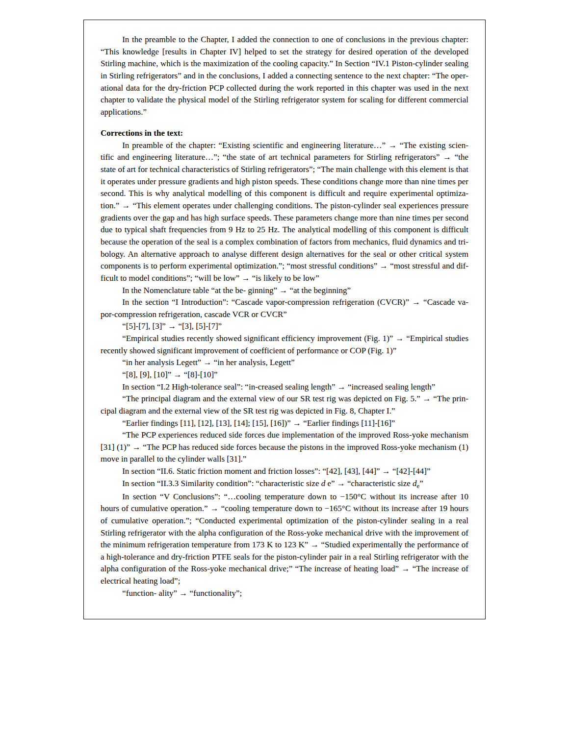In the preamble to the Chapter, I added the connection to one of conclusions in the previous chapter: “This knowledge [results in Chapter IV] helped to set the strategy for desired operation of the developed Stirling machine, which is the maximization of the cooling capacity.” In Section “IV.1 Piston-cylinder sealing in Stirling refrigerators” and in the conclusions, I added a connecting sentence to the next chapter: “The operational data for the dry-friction PCP collected during the work reported in this chapter was used in the next chapter to validate the physical model of the Stirling refrigerator system for scaling for different commercial applications.”
Corrections in the text:
In preamble of the chapter: “Existing scientific and engineering literature…” → “The existing scientific and engineering literature…”; “the state of art technical parameters for Stirling refrigerators” → “the state of art for technical characteristics of Stirling refrigerators”; “The main challenge with this element is that it operates under pressure gradients and high piston speeds. These conditions change more than nine times per second. This is why analytical modelling of this component is difficult and require experimental optimization.” → “This element operates under challenging conditions. The piston-cylinder seal experiences pressure gradients over the gap and has high surface speeds. These parameters change more than nine times per second due to typical shaft frequencies from 9 Hz to 25 Hz. The analytical modelling of this component is difficult because the operation of the seal is a complex combination of factors from mechanics, fluid dynamics and tribology. An alternative approach to analyse different design alternatives for the seal or other critical system components is to perform experimental optimization.”; “most stressful conditions” → “most stressful and difficult to model conditions”; “will be low” → “is likely to be low”
In the Nomenclature table “at the be- ginning” → “at the beginning”
In the section “I Introduction”: “Cascade vapor-compression refrigeration (CVCR)” → “Cascade vapor-compression refrigeration, cascade VCR or CVCR”
“[5]-[7], [3]” → “[3], [5]-[7]”
“Empirical studies recently showed significant efficiency improvement (Fig. 1)” → “Empirical studies recently showed significant improvement of coefficient of performance or COP (Fig. 1)”
“in her analysis Legett” → “in her analysis, Legett”
“[8], [9], [10]” → “[8]-[10]”
In section “I.2 High-tolerance seal”: “in-creased sealing length” → “increased sealing length”
“The principal diagram and the external view of our SR test rig was depicted on Fig. 5.” → “The principal diagram and the external view of the SR test rig was depicted in Fig. 8, Chapter I.”
“Earlier findings [11], [12], [13], [14]; [15], [16])” → “Earlier findings [11]-[16]”
“The PCP experiences reduced side forces due implementation of the improved Ross-yoke mechanism [31] (1)” → “The PCP has reduced side forces because the pistons in the improved Ross-yoke mechanism (1) move in parallel to the cylinder walls [31].”
In section “II.6. Static friction moment and friction losses”: “[42], [43], [44]” → “[42]-[44]”
In section “II.3.3 Similarity condition”: “characteristic size d e” → “characteristic size de”
In section “V Conclusions”: “…cooling temperature down to −150°C without its increase after 10 hours of cumulative operation.” → “cooling temperature down to −165°C without its increase after 19 hours of cumulative operation.”; “Conducted experimental optimization of the piston-cylinder sealing in a real Stirling refrigerator with the alpha configuration of the Ross-yoke mechanical drive with the improvement of the minimum refrigeration temperature from 173 K to 123 K” → “Studied experimentally the performance of a high-tolerance and dry-friction PTFE seals for the piston-cylinder pair in a real Stirling refrigerator with the alpha configuration of the Ross-yoke mechanical drive;” “The increase of heating load” → “The increase of electrical heating load”;
“function- ality” → “functionality”;